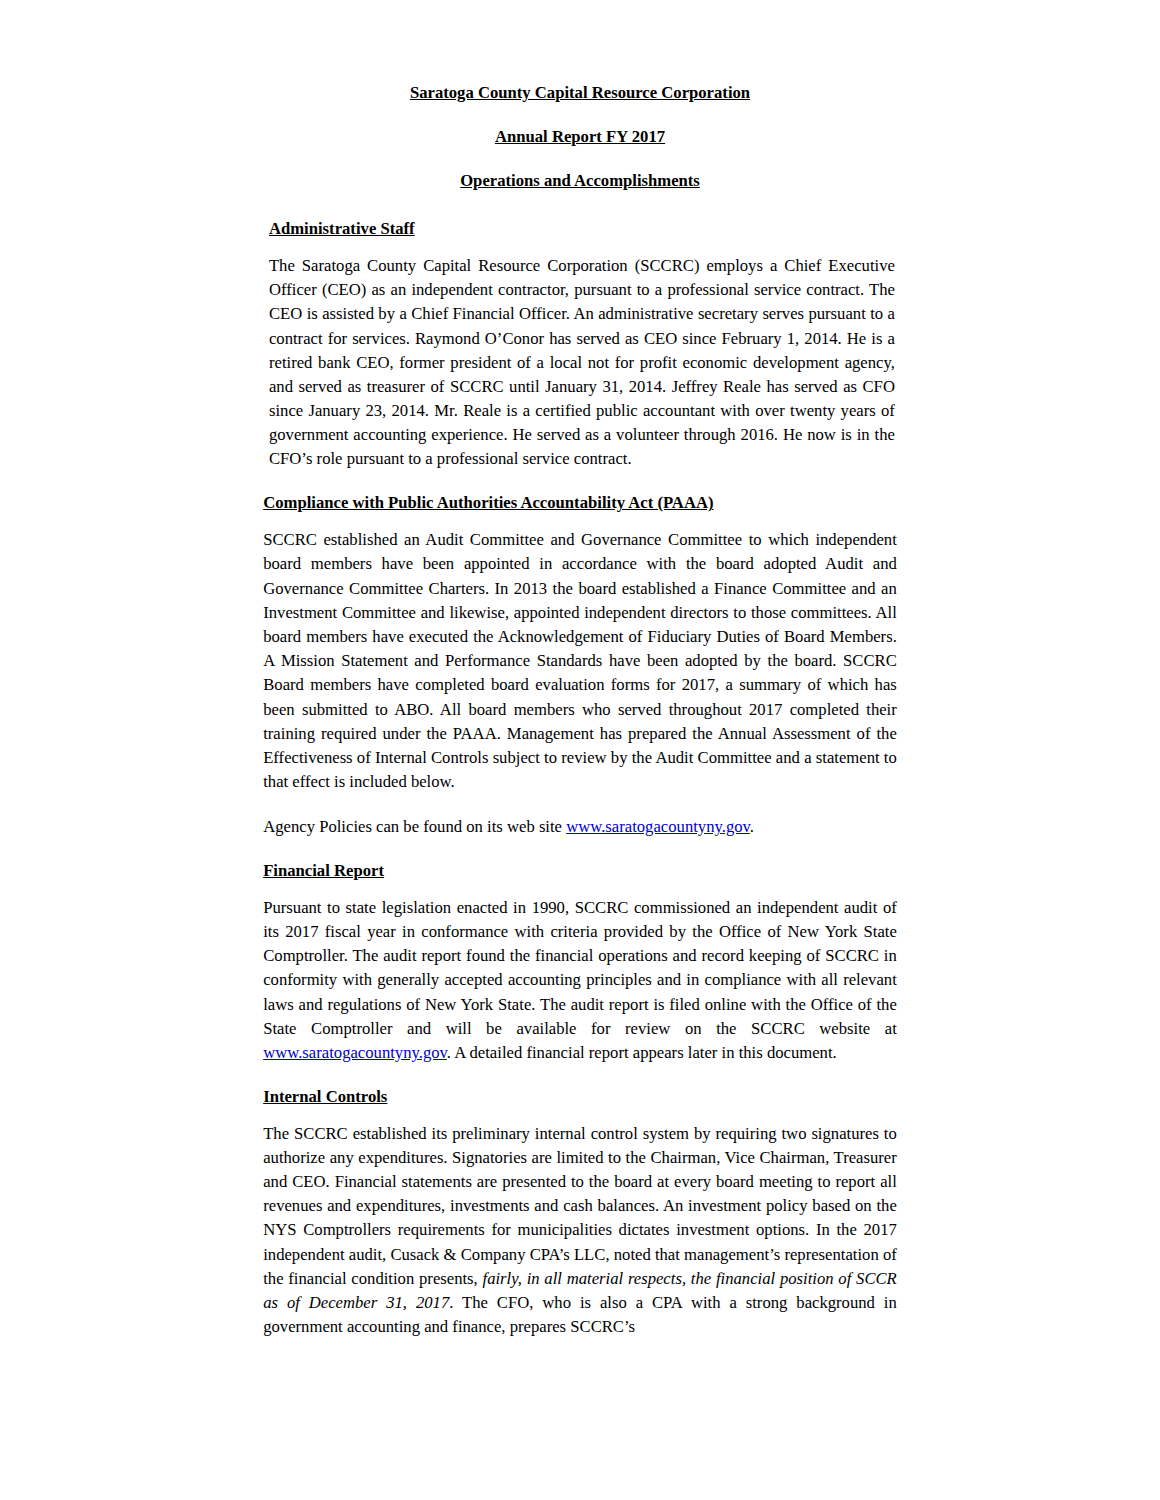Saratoga County Capital Resource Corporation
Annual Report FY 2017
Operations and Accomplishments
Administrative Staff
The Saratoga County Capital Resource Corporation (SCCRC) employs a Chief Executive Officer (CEO) as an independent contractor, pursuant to a professional service contract. The CEO is assisted by a Chief Financial Officer. An administrative secretary serves pursuant to a contract for services. Raymond O’Conor has served as CEO since February 1, 2014. He is a retired bank CEO, former president of a local not for profit economic development agency, and served as treasurer of SCCRC until January 31, 2014. Jeffrey Reale has served as CFO since January 23, 2014. Mr. Reale is a certified public accountant with over twenty years of government accounting experience. He served as a volunteer through 2016. He now is in the CFO’s role pursuant to a professional service contract.
Compliance with Public Authorities Accountability Act (PAAA)
SCCRC established an Audit Committee and Governance Committee to which independent board members have been appointed in accordance with the board adopted Audit and Governance Committee Charters. In 2013 the board established a Finance Committee and an Investment Committee and likewise, appointed independent directors to those committees. All board members have executed the Acknowledgement of Fiduciary Duties of Board Members. A Mission Statement and Performance Standards have been adopted by the board. SCCRC Board members have completed board evaluation forms for 2017, a summary of which has been submitted to ABO. All board members who served throughout 2017 completed their training required under the PAAA. Management has prepared the Annual Assessment of the Effectiveness of Internal Controls subject to review by the Audit Committee and a statement to that effect is included below.
Agency Policies can be found on its web site www.saratogacountyny.gov.
Financial Report
Pursuant to state legislation enacted in 1990, SCCRC commissioned an independent audit of its 2017 fiscal year in conformance with criteria provided by the Office of New York State Comptroller. The audit report found the financial operations and record keeping of SCCRC in conformity with generally accepted accounting principles and in compliance with all relevant laws and regulations of New York State. The audit report is filed online with the Office of the State Comptroller and will be available for review on the SCCRC website at www.saratogacountyny.gov. A detailed financial report appears later in this document.
Internal Controls
The SCCRC established its preliminary internal control system by requiring two signatures to authorize any expenditures. Signatories are limited to the Chairman, Vice Chairman, Treasurer and CEO. Financial statements are presented to the board at every board meeting to report all revenues and expenditures, investments and cash balances. An investment policy based on the NYS Comptrollers requirements for municipalities dictates investment options. In the 2017 independent audit, Cusack & Company CPA’s LLC, noted that management’s representation of the financial condition presents, fairly, in all material respects, the financial position of SCCR as of December 31, 2017. The CFO, who is also a CPA with a strong background in government accounting and finance, prepares SCCRC’s